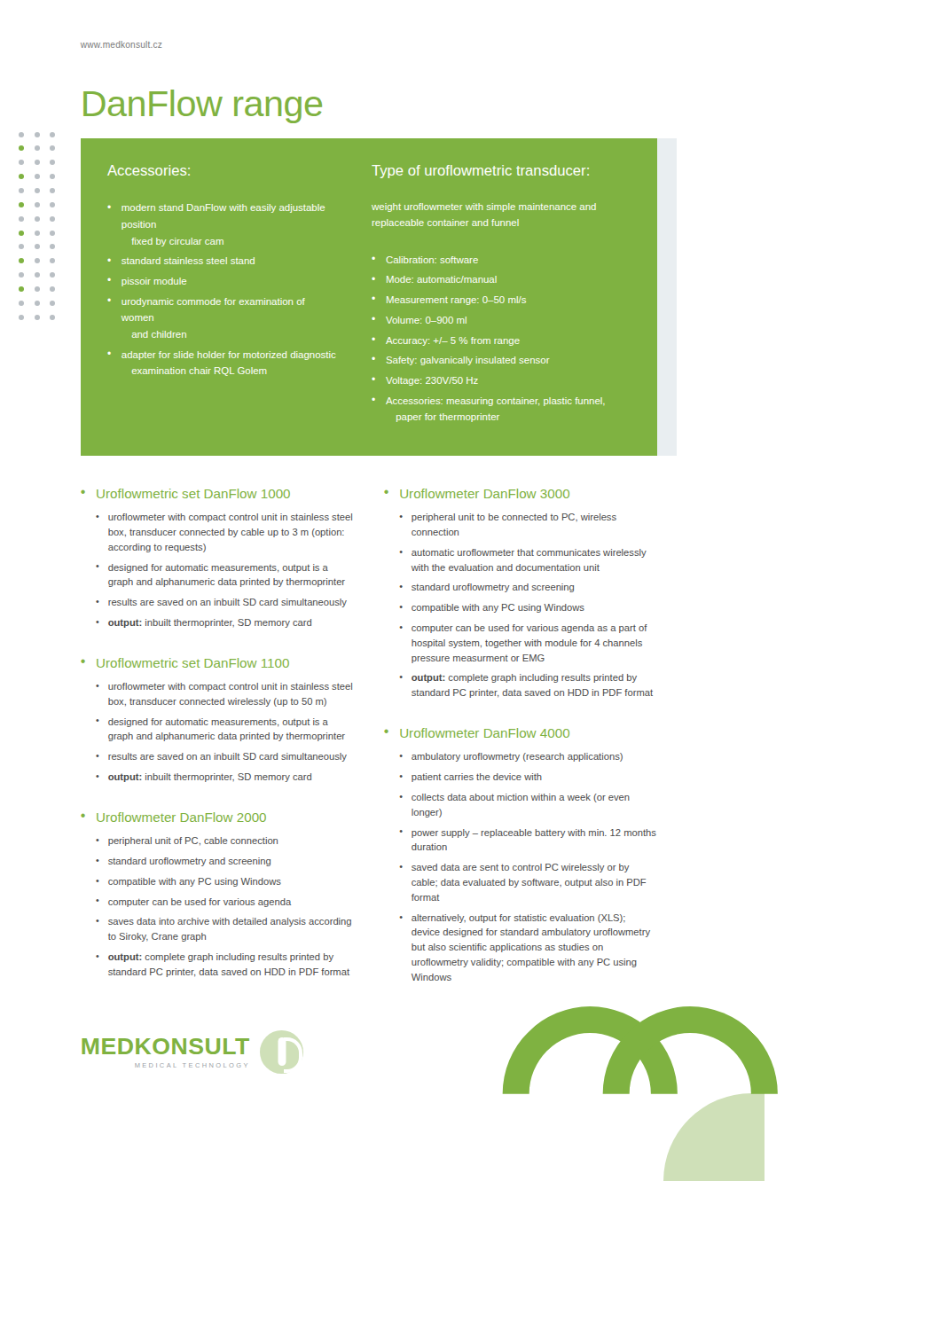www.medkonsult.cz
DanFlow range
Accessories:
modern stand DanFlow with easily adjustable positionfixed by circular cam
standard stainless steel stand
pissoir module
urodynamic commode for examination of womenand children
adapter for slide holder for motorized diagnosticexamination chair RQL Golem
Type of uroflowmetric transducer:
weight uroflowmeter with simple maintenance and replaceable container and funnel
Calibration: software
Mode: automatic/manual
Measurement range: 0–50 ml/s
Volume: 0–900 ml
Accuracy: +/– 5 % from range
Safety: galvanically insulated sensor
Voltage: 230V/50 Hz
Accessories: measuring container, plastic funnel,paper for thermoprinter
Uroflowmetric set DanFlow 1000
uroflowmeter with compact control unit in stainless steel box, transducer connected by cable up to 3 m (option: according to requests)
designed for automatic measurements, output is a graph and alphanumeric data printed by thermoprinter
results are saved on an inbuilt SD card simultaneously
output: inbuilt thermoprinter, SD memory card
Uroflowmetric set DanFlow 1100
uroflowmeter with compact control unit in stainless steel box, transducer connected wirelessly (up to 50 m)
designed for automatic measurements, output is a graph and alphanumeric data printed by thermoprinter
results are saved on an inbuilt SD card simultaneously
output: inbuilt thermoprinter, SD memory card
Uroflowmeter DanFlow 2000
peripheral unit of PC, cable connection
standard uroflowmetry and screening
compatible with any PC using Windows
computer can be used for various agenda
saves data into archive with detailed analysis according to Siroky, Crane graph
output: complete graph including results printed by standard PC printer, data saved on HDD in PDF format
Uroflowmeter DanFlow 3000
peripheral unit to be connected to PC, wireless connection
automatic uroflowmeter that communicates wirelessly with the evaluation and documentation unit
standard uroflowmetry and screening
compatible with any PC using Windows
computer can be used for various agenda as a part of hospital system, together with module for 4 channels pressure measurment or EMG
output: complete graph including results printed by standard PC printer, data saved on HDD in PDF format
Uroflowmeter DanFlow 4000
ambulatory uroflowmetry (research applications)
patient carries the device with
collects data about miction within a week (or even longer)
power supply – replaceable battery with min. 12 months duration
saved data are sent to control PC wirelessly or by cable; data evaluated by software, output also in PDF format
alternatively, output for statistic evaluation (XLS); device designed for standard ambulatory uroflowmetry but also scientific applications as studies on uroflowmetry validity; compatible with any PC using Windows
MEDKONSULT MEDICAL TECHNOLOGY